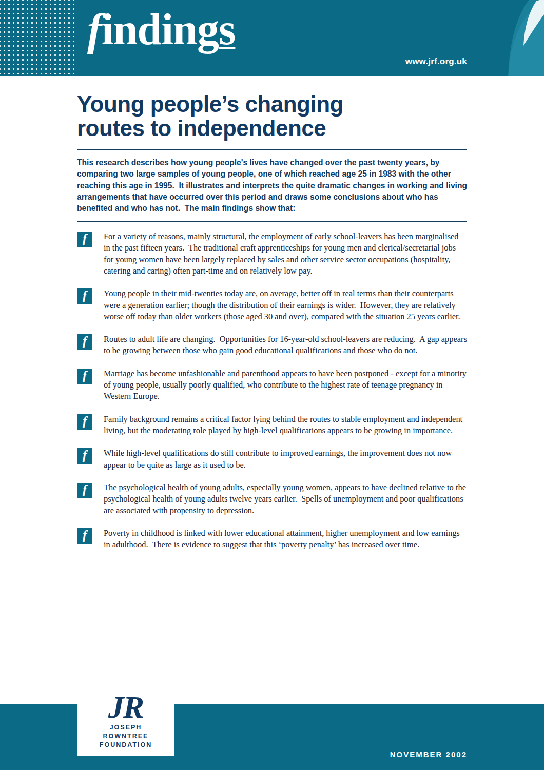findings
www.jrf.org.uk
Young people’s changing
routes to independence
This research describes how young people's lives have changed over the past twenty years, by comparing two large samples of young people, one of which reached age 25 in 1983 with the other reaching this age in 1995. It illustrates and interprets the quite dramatic changes in working and living arrangements that have occurred over this period and draws some conclusions about who has benefited and who has not. The main findings show that:
For a variety of reasons, mainly structural, the employment of early school-leavers has been marginalised in the past fifteen years. The traditional craft apprenticeships for young men and clerical/secretarial jobs for young women have been largely replaced by sales and other service sector occupations (hospitality, catering and caring) often part-time and on relatively low pay.
Young people in their mid-twenties today are, on average, better off in real terms than their counterparts were a generation earlier; though the distribution of their earnings is wider. However, they are relatively worse off today than older workers (those aged 30 and over), compared with the situation 25 years earlier.
Routes to adult life are changing. Opportunities for 16-year-old school-leavers are reducing. A gap appears to be growing between those who gain good educational qualifications and those who do not.
Marriage has become unfashionable and parenthood appears to have been postponed - except for a minority of young people, usually poorly qualified, who contribute to the highest rate of teenage pregnancy in Western Europe.
Family background remains a critical factor lying behind the routes to stable employment and independent living, but the moderating role played by high-level qualifications appears to be growing in importance.
While high-level qualifications do still contribute to improved earnings, the improvement does not now appear to be quite as large as it used to be.
The psychological health of young adults, especially young women, appears to have declined relative to the psychological health of young adults twelve years earlier. Spells of unemployment and poor qualifications are associated with propensity to depression.
Poverty in childhood is linked with lower educational attainment, higher unemployment and low earnings in adulthood. There is evidence to suggest that this ‘poverty penalty’ has increased over time.
JR
JOSEPH
ROWNTREE
FOUNDATION
NOVEMBER 2002